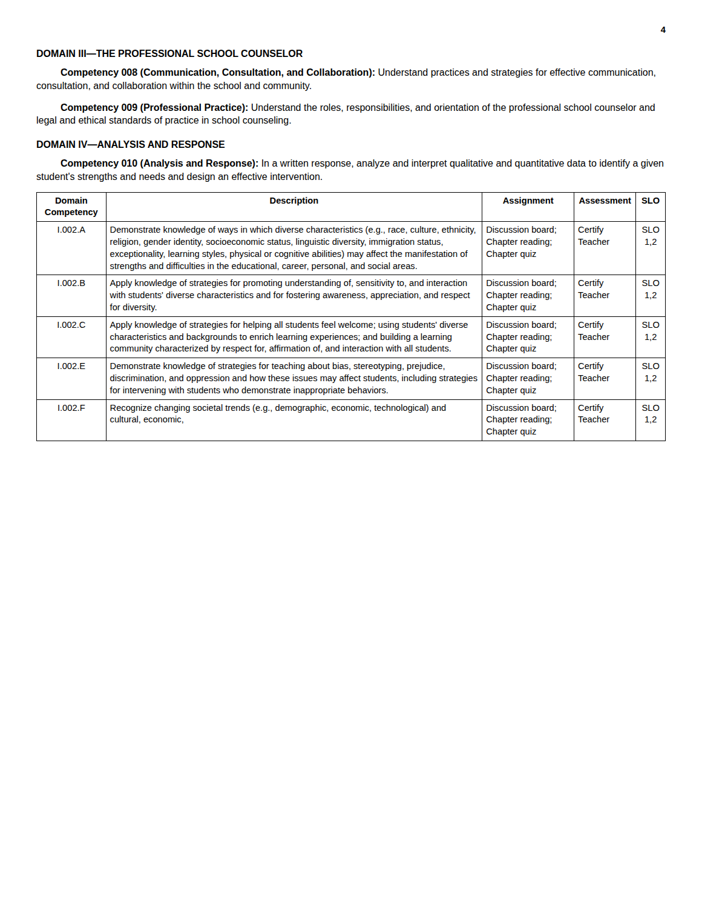4
DOMAIN III—THE PROFESSIONAL SCHOOL COUNSELOR
Competency 008 (Communication, Consultation, and Collaboration): Understand practices and strategies for effective communication, consultation, and collaboration within the school and community.
Competency 009 (Professional Practice): Understand the roles, responsibilities, and orientation of the professional school counselor and legal and ethical standards of practice in school counseling.
DOMAIN IV—ANALYSIS AND RESPONSE
Competency 010 (Analysis and Response): In a written response, analyze and interpret qualitative and quantitative data to identify a given student's strengths and needs and design an effective intervention.
| Domain Competency | Description | Assignment | Assessment | SLO |
| --- | --- | --- | --- | --- |
| I.002.A | Demonstrate knowledge of ways in which diverse characteristics (e.g., race, culture, ethnicity, religion, gender identity, socioeconomic status, linguistic diversity, immigration status, exceptionality, learning styles, physical or cognitive abilities) may affect the manifestation of strengths and difficulties in the educational, career, personal, and social areas. | Discussion board; Chapter reading; Chapter quiz | Certify Teacher | SLO 1,2 |
| I.002.B | Apply knowledge of strategies for promoting understanding of, sensitivity to, and interaction with students' diverse characteristics and for fostering awareness, appreciation, and respect for diversity. | Discussion board; Chapter reading; Chapter quiz | Certify Teacher | SLO 1,2 |
| I.002.C | Apply knowledge of strategies for helping all students feel welcome; using students' diverse characteristics and backgrounds to enrich learning experiences; and building a learning community characterized by respect for, affirmation of, and interaction with all students. | Discussion board; Chapter reading; Chapter quiz | Certify Teacher | SLO 1,2 |
| I.002.E | Demonstrate knowledge of strategies for teaching about bias, stereotyping, prejudice, discrimination, and oppression and how these issues may affect students, including strategies for intervening with students who demonstrate inappropriate behaviors. | Discussion board; Chapter reading; Chapter quiz | Certify Teacher | SLO 1,2 |
| I.002.F | Recognize changing societal trends (e.g., demographic, economic, technological) and cultural, economic, | Discussion board; Chapter reading; Chapter quiz | Certify Teacher | SLO 1,2 |